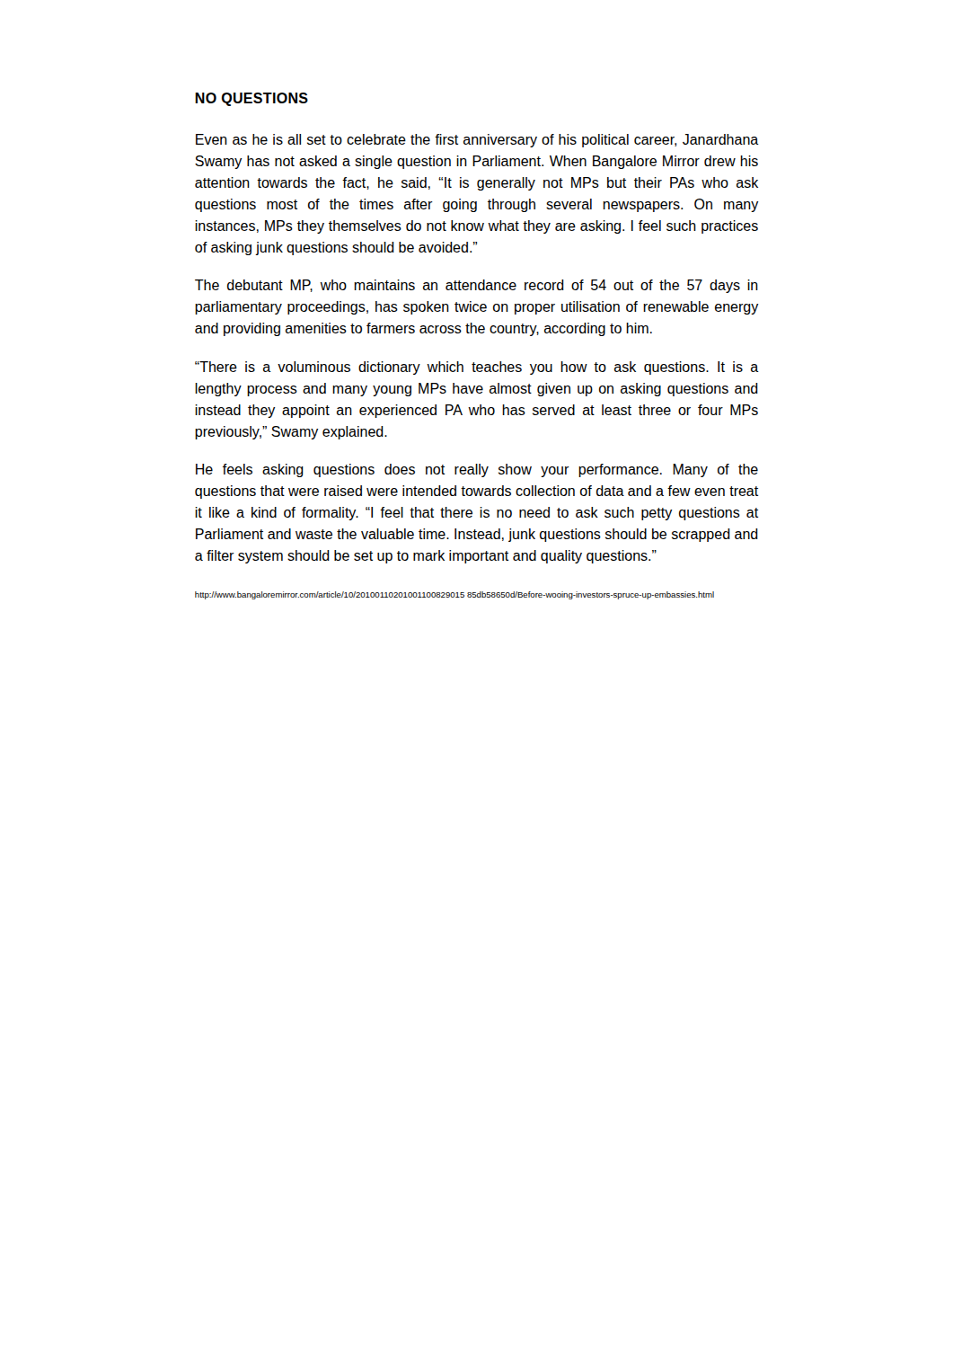NO QUESTIONS
Even as he is all set to celebrate the first anniversary of his political career, Janardhana Swamy has not asked a single question in Parliament. When Bangalore Mirror drew his attention towards the fact, he said, “It is generally not MPs but their PAs who ask questions most of the times after going through several newspapers. On many instances, MPs they themselves do not know what they are asking. I feel such practices of asking junk questions should be avoided.”
The debutant MP, who maintains an attendance record of 54 out of the 57 days in parliamentary proceedings, has spoken twice on proper utilisation of renewable energy and providing amenities to farmers across the country, according to him.
“There is a voluminous dictionary which teaches you how to ask questions. It is a lengthy process and many young MPs have almost given up on asking questions and instead they appoint an experienced PA who has served at least three or four MPs previously,” Swamy explained.
He feels asking questions does not really show your performance. Many of the questions that were raised were intended towards collection of data and a few even treat it like a kind of formality. “I feel that there is no need to ask such petty questions at Parliament and waste the valuable time. Instead, junk questions should be scrapped and a filter system should be set up to mark important and quality questions.”
http://www.bangaloremirror.com/article/10/20100110201001100829015 85db58650d/Before-wooing-investors-spruce-up-embassies.html